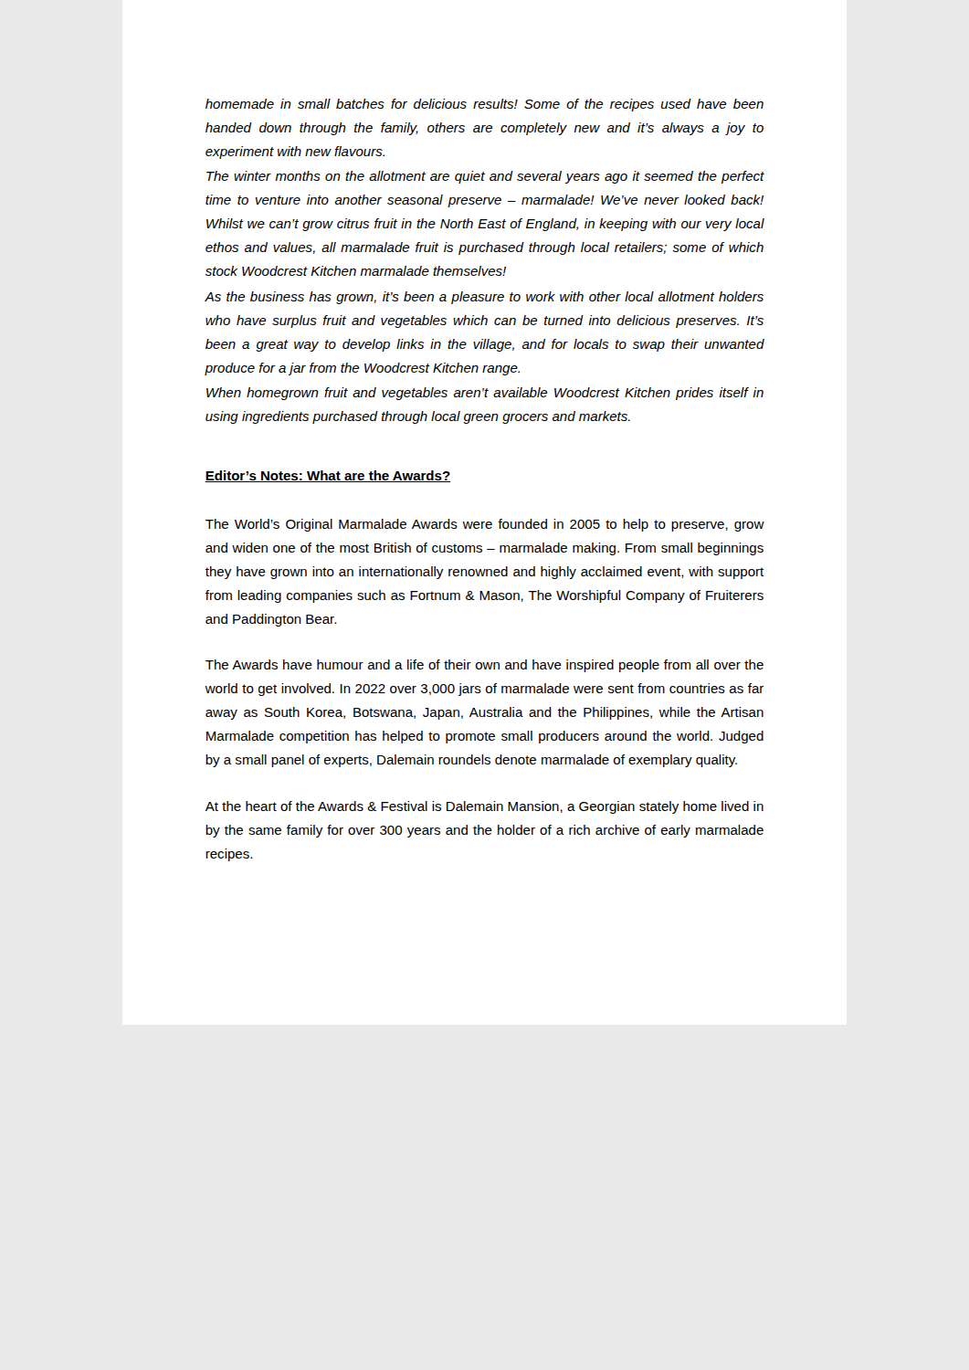homemade in small batches for delicious results! Some of the recipes used have been handed down through the family, others are completely new and it’s always a joy to experiment with new flavours.
The winter months on the allotment are quiet and several years ago it seemed the perfect time to venture into another seasonal preserve – marmalade! We’ve never looked back! Whilst we can’t grow citrus fruit in the North East of England, in keeping with our very local ethos and values, all marmalade fruit is purchased through local retailers; some of which stock Woodcrest Kitchen marmalade themselves!
As the business has grown, it’s been a pleasure to work with other local allotment holders who have surplus fruit and vegetables which can be turned into delicious preserves. It’s been a great way to develop links in the village, and for locals to swap their unwanted produce for a jar from the Woodcrest Kitchen range.
When homegrown fruit and vegetables aren’t available Woodcrest Kitchen prides itself in using ingredients purchased through local green grocers and markets.
Editor’s Notes: What are the Awards?
The World’s Original Marmalade Awards were founded in 2005 to help to preserve, grow and widen one of the most British of customs – marmalade making. From small beginnings they have grown into an internationally renowned and highly acclaimed event, with support from leading companies such as Fortnum & Mason, The Worshipful Company of Fruiterers and Paddington Bear.
The Awards have humour and a life of their own and have inspired people from all over the world to get involved. In 2022 over 3,000 jars of marmalade were sent from countries as far away as South Korea, Botswana, Japan, Australia and the Philippines, while the Artisan Marmalade competition has helped to promote small producers around the world. Judged by a small panel of experts, Dalemain roundels denote marmalade of exemplary quality.
At the heart of the Awards & Festival is Dalemain Mansion, a Georgian stately home lived in by the same family for over 300 years and the holder of a rich archive of early marmalade recipes.